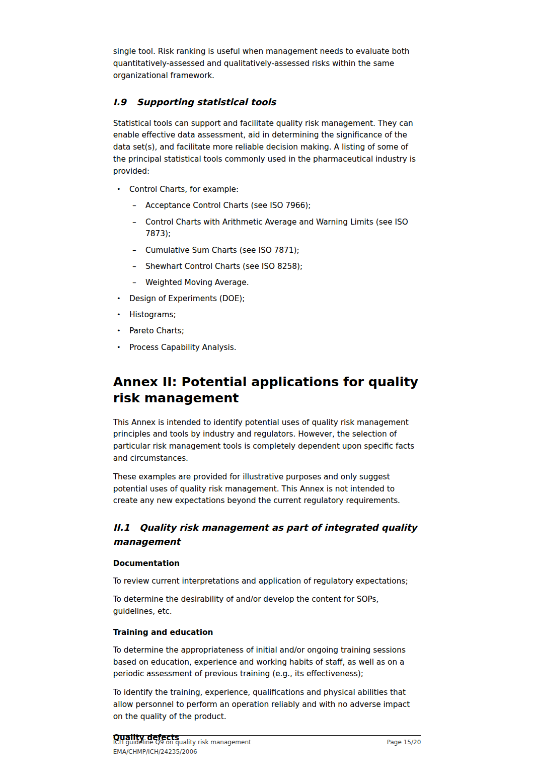single tool. Risk ranking is useful when management needs to evaluate both quantitatively-assessed and qualitatively-assessed risks within the same organizational framework.
I.9 Supporting statistical tools
Statistical tools can support and facilitate quality risk management. They can enable effective data assessment, aid in determining the significance of the data set(s), and facilitate more reliable decision making. A listing of some of the principal statistical tools commonly used in the pharmaceutical industry is provided:
Control Charts, for example:
Acceptance Control Charts (see ISO 7966);
Control Charts with Arithmetic Average and Warning Limits (see ISO 7873);
Cumulative Sum Charts (see ISO 7871);
Shewhart Control Charts (see ISO 8258);
Weighted Moving Average.
Design of Experiments (DOE);
Histograms;
Pareto Charts;
Process Capability Analysis.
Annex II: Potential applications for quality risk management
This Annex is intended to identify potential uses of quality risk management principles and tools by industry and regulators. However, the selection of particular risk management tools is completely dependent upon specific facts and circumstances.
These examples are provided for illustrative purposes and only suggest potential uses of quality risk management. This Annex is not intended to create any new expectations beyond the current regulatory requirements.
II.1 Quality risk management as part of integrated quality management
Documentation
To review current interpretations and application of regulatory expectations;
To determine the desirability of and/or develop the content for SOPs, guidelines, etc.
Training and education
To determine the appropriateness of initial and/or ongoing training sessions based on education, experience and working habits of staff, as well as on a periodic assessment of previous training (e.g., its effectiveness);
To identify the training, experience, qualifications and physical abilities that allow personnel to perform an operation reliably and with no adverse impact on the quality of the product.
Quality defects
ICH guideline Q9 on quality risk management
EMA/CHMP/ICH/24235/2006
Page 15/20